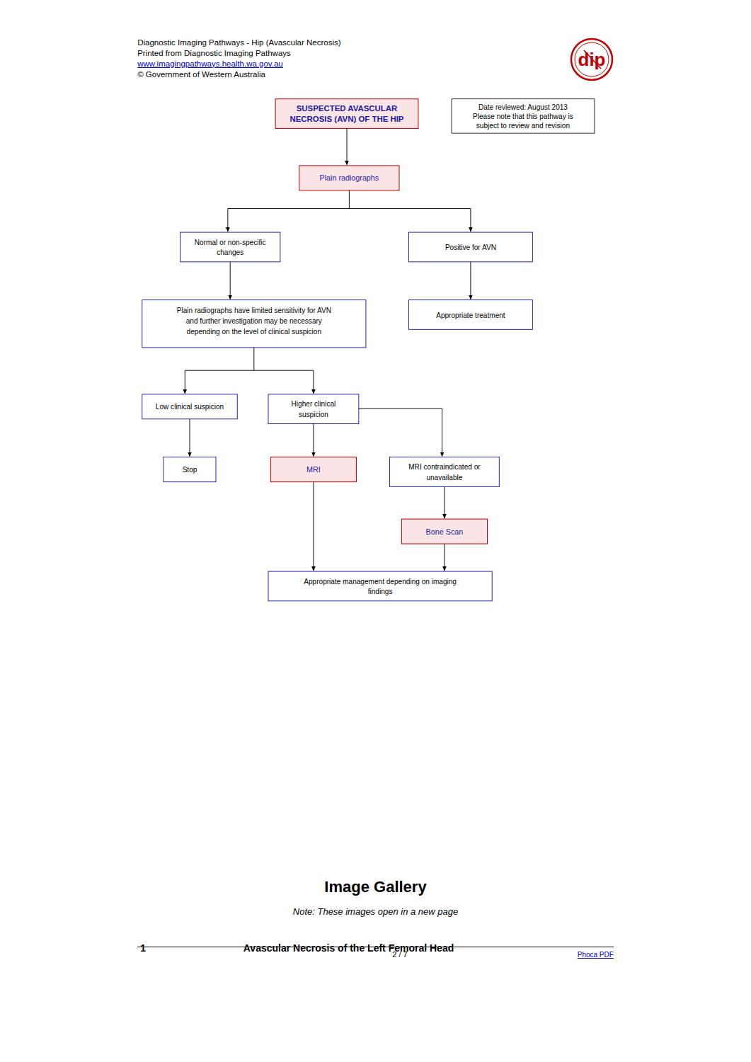Diagnostic Imaging Pathways - Hip (Avascular Necrosis)
Printed from Diagnostic Imaging Pathways
www.imagingpathways.health.wa.gov.au
© Government of Western Australia
dip
SUSPECTED AVASCULAR NECROSIS (AVN) OF THE HIP Date reviewed: August 2013 Please note that this pathway is subject to review and revision Plain radiographs Normal or non-specific changes Positive for AVN Plain radiographs have limited sensitivity for AVN and further investigation may be necessary depending on the level of clinical suspicion Appropriate treatment Low clinical suspicion Higher clinical suspicion Stop MRI MRI contraindicated or unavailable Bone Scan Appropriate management depending on imaging findings
Image Gallery
Note: These images open in a new page
1
Avascular Necrosis of the Left Femoral Head
2 / 7
Phoca PDF